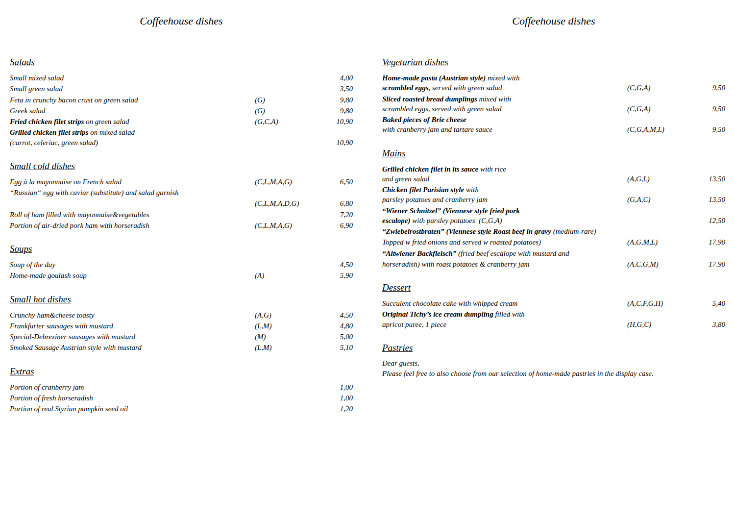Coffeehouse dishes
Salads
| Small mixed salad | | 4,00 |
| Small green salad | | 3,50 |
| Feta in crunchy bacon crust on green salad | (G) | 9,80 |
| Greek salad | (G) | 9,80 |
| Fried chicken filet strips on green salad | (G,C,A) | 10,90 |
| Grilled chicken filet strips on mixed salad (carrot, celeriac, green salad) | | 10,90 |
Small cold dishes
| Egg à la mayonnaise on French salad | (C,L,M,A,G) | 6,50 |
| “Russian“ egg with caviar (substitute) and salad garnish | | |
| | (C,L,M,A,D,G) | 6,80 |
| Roll of ham filled with mayonnaise&vegetables | | 7,20 |
| Portion of air-dried pork ham with horseradish | (C,L,M,A,G) | 6,90 |
Soups
| Soup of the day | | 4,50 |
| Home-made goulash soup | (A) | 5,90 |
Small hot dishes
| Crunchy ham&cheese toasty | (A,G) | 4,50 |
| Frankfurter sausages with mustard | (L,M) | 4,80 |
| Special-Debreziner sausages with mustard | (M) | 5,00 |
| Smoked Sausage Austrian style with mustard | (L,M) | 5,10 |
Extras
| Portion of cranberry jam | | 1,00 |
| Portion of fresh horseradish | | 1,00 |
| Portion of real Styrian pumpkin seed oil | | 1,20 |
Coffeehouse dishes
Vegetarian dishes
| Home-made pasta (Austrian style) mixed with scrambled eggs, served with green salad | (C,G,A) | 9,50 |
| Sliced roasted bread dumplings mixed with scrambled eggs, served with green salad | (C,G,A) | 9,50 |
| Baked pieces of Brie cheese with cranberry jam and tartare sauce | (C,G,A,M,L) | 9,50 |
Mains
| Grilled chicken filet in its sauce with rice and green salad | (A,G,L) | 13,50 |
| Chicken filet Parisian style with parsley potatoes and cranberry jam | (G,A,C) | 13,50 |
| “Wiener Schnitzel” (Viennese style fried pork escalope) with parsley potatoes (C,G,A) | | 12,50 |
| “Zwiebelrostbraten” (Viennese style Roast beef in gravy (medium-rare) |
| Topped w fried onions and served w roasted potatoes) | (A,G,M,L) | 17,90 |
| “Altwiener Backfleisch” (fried beef escalope with mustard and |
| horseradish) with roast potatoes & cranberry jam | (A,C,G,M) | 17,90 |
Dessert
| Succulent chocolate cake with whipped cream | (A,C,F,G,H) | 5,40 |
| Original Tichy’s ice cream dumpling filled with apricot puree, 1 piece | (H,G,C) | 3,80 |
Pastries
Dear guests,
Please feel free to also choose from our selection of home-made pastries in the display case.